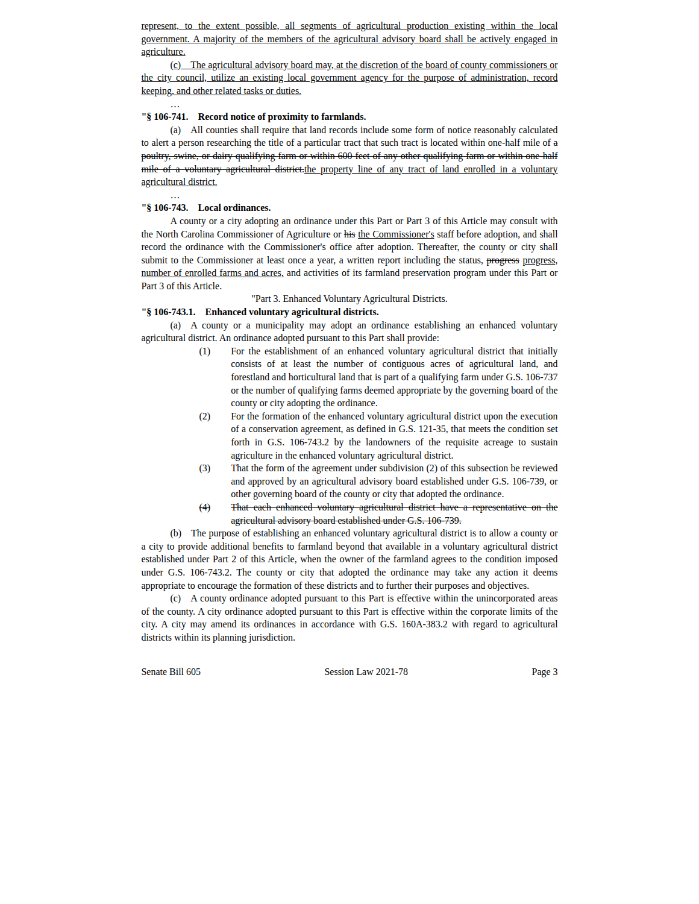represent, to the extent possible, all segments of agricultural production existing within the local government. A majority of the members of the agricultural advisory board shall be actively engaged in agriculture.
(c) The agricultural advisory board may, at the discretion of the board of county commissioners or the city council, utilize an existing local government agency for the purpose of administration, record keeping, and other related tasks or duties.
…
"§ 106-741. Record notice of proximity to farmlands.
(a) All counties shall require that land records include some form of notice reasonably calculated to alert a person researching the title of a particular tract that such tract is located within one-half mile of a poultry, swine, or dairy qualifying farm or within 600 feet of any other qualifying farm or within one-half mile of a voluntary agricultural district.the property line of any tract of land enrolled in a voluntary agricultural district.
…
"§ 106-743. Local ordinances.
A county or a city adopting an ordinance under this Part or Part 3 of this Article may consult with the North Carolina Commissioner of Agriculture or his the Commissioner's staff before adoption, and shall record the ordinance with the Commissioner's office after adoption. Thereafter, the county or city shall submit to the Commissioner at least once a year, a written report including the status, progress progress, number of enrolled farms and acres, and activities of its farmland preservation program under this Part or Part 3 of this Article.
"Part 3. Enhanced Voluntary Agricultural Districts.
"§ 106-743.1. Enhanced voluntary agricultural districts.
(a) A county or a municipality may adopt an ordinance establishing an enhanced voluntary agricultural district. An ordinance adopted pursuant to this Part shall provide:
(1)
For the establishment of an enhanced voluntary agricultural district that initially consists of at least the number of contiguous acres of agricultural land, and forestland and horticultural land that is part of a qualifying farm under G.S. 106-737 or the number of qualifying farms deemed appropriate by the governing board of the county or city adopting the ordinance.
(2)
For the formation of the enhanced voluntary agricultural district upon the execution of a conservation agreement, as defined in G.S. 121-35, that meets the condition set forth in G.S. 106-743.2 by the landowners of the requisite acreage to sustain agriculture in the enhanced voluntary agricultural district.
(3)
That the form of the agreement under subdivision (2) of this subsection be reviewed and approved by an agricultural advisory board established under G.S. 106-739, or other governing board of the county or city that adopted the ordinance.
(4)
That each enhanced voluntary agricultural district have a representative on the agricultural advisory board established under G.S. 106-739.
(b) The purpose of establishing an enhanced voluntary agricultural district is to allow a county or a city to provide additional benefits to farmland beyond that available in a voluntary agricultural district established under Part 2 of this Article, when the owner of the farmland agrees to the condition imposed under G.S. 106-743.2. The county or city that adopted the ordinance may take any action it deems appropriate to encourage the formation of these districts and to further their purposes and objectives.
(c) A county ordinance adopted pursuant to this Part is effective within the unincorporated areas of the county. A city ordinance adopted pursuant to this Part is effective within the corporate limits of the city. A city may amend its ordinances in accordance with G.S. 160A-383.2 with regard to agricultural districts within its planning jurisdiction.
Senate Bill 605
Session Law 2021-78
Page 3